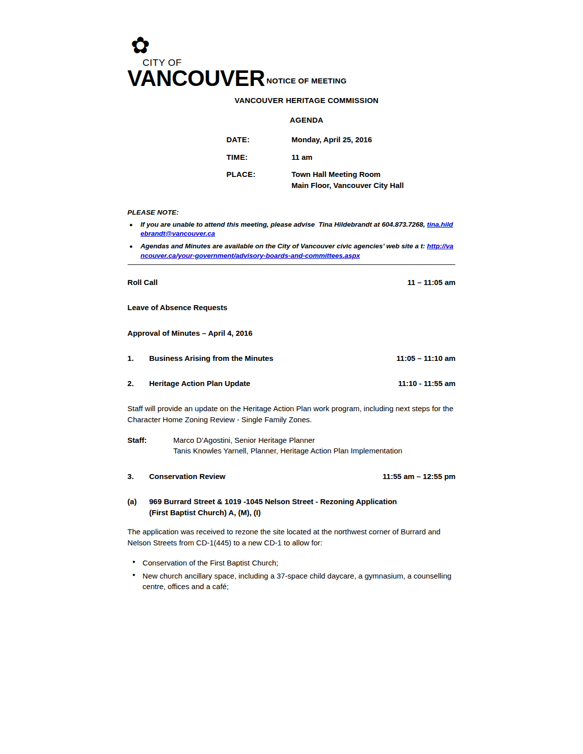✿
CITY OF
VANCOUVER
NOTICE OF MEETING
VANCOUVER HERITAGE COMMISSION
AGENDA
| DATE: | Monday, April 25, 2016 |
| TIME: | 11 am |
| PLACE: | Town Hall Meeting Room Main Floor, Vancouver City Hall |
PLEASE NOTE:
If you are unable to attend this meeting, please advise Tina Hildebrandt at 604.873.7268, tina.hildebrandt@vancouver.ca
Agendas and Minutes are available on the City of Vancouver civic agencies’ web site a t: http://vancouver.ca/your-government/advisory-boards-and-committees.aspx
Roll Call
11 – 11:05 am
Leave of Absence Requests
Approval of Minutes – April 4, 2016
1. Business Arising from the Minutes
11:05 – 11:10 am
2. Heritage Action Plan Update
11:10 - 11:55 am
Staff will provide an update on the Heritage Action Plan work program, including next steps for the Character Home Zoning Review - Single Family Zones.
Staff:
Marco D’Agostini, Senior Heritage Planner
Tanis Knowles Yarnell, Planner, Heritage Action Plan Implementation
3. Conservation Review
11:55 am – 12:55 pm
(a)
969 Burrard Street & 1019 -1045 Nelson Street - Rezoning Application (First Baptist Church) A, (M), (I)
The application was received to rezone the site located at the northwest corner of Burrard and Nelson Streets from CD-1(445) to a new CD-1 to allow for:
Conservation of the First Baptist Church;
New church ancillary space, including a 37-space child daycare, a gymnasium, a counselling centre, offices and a café;